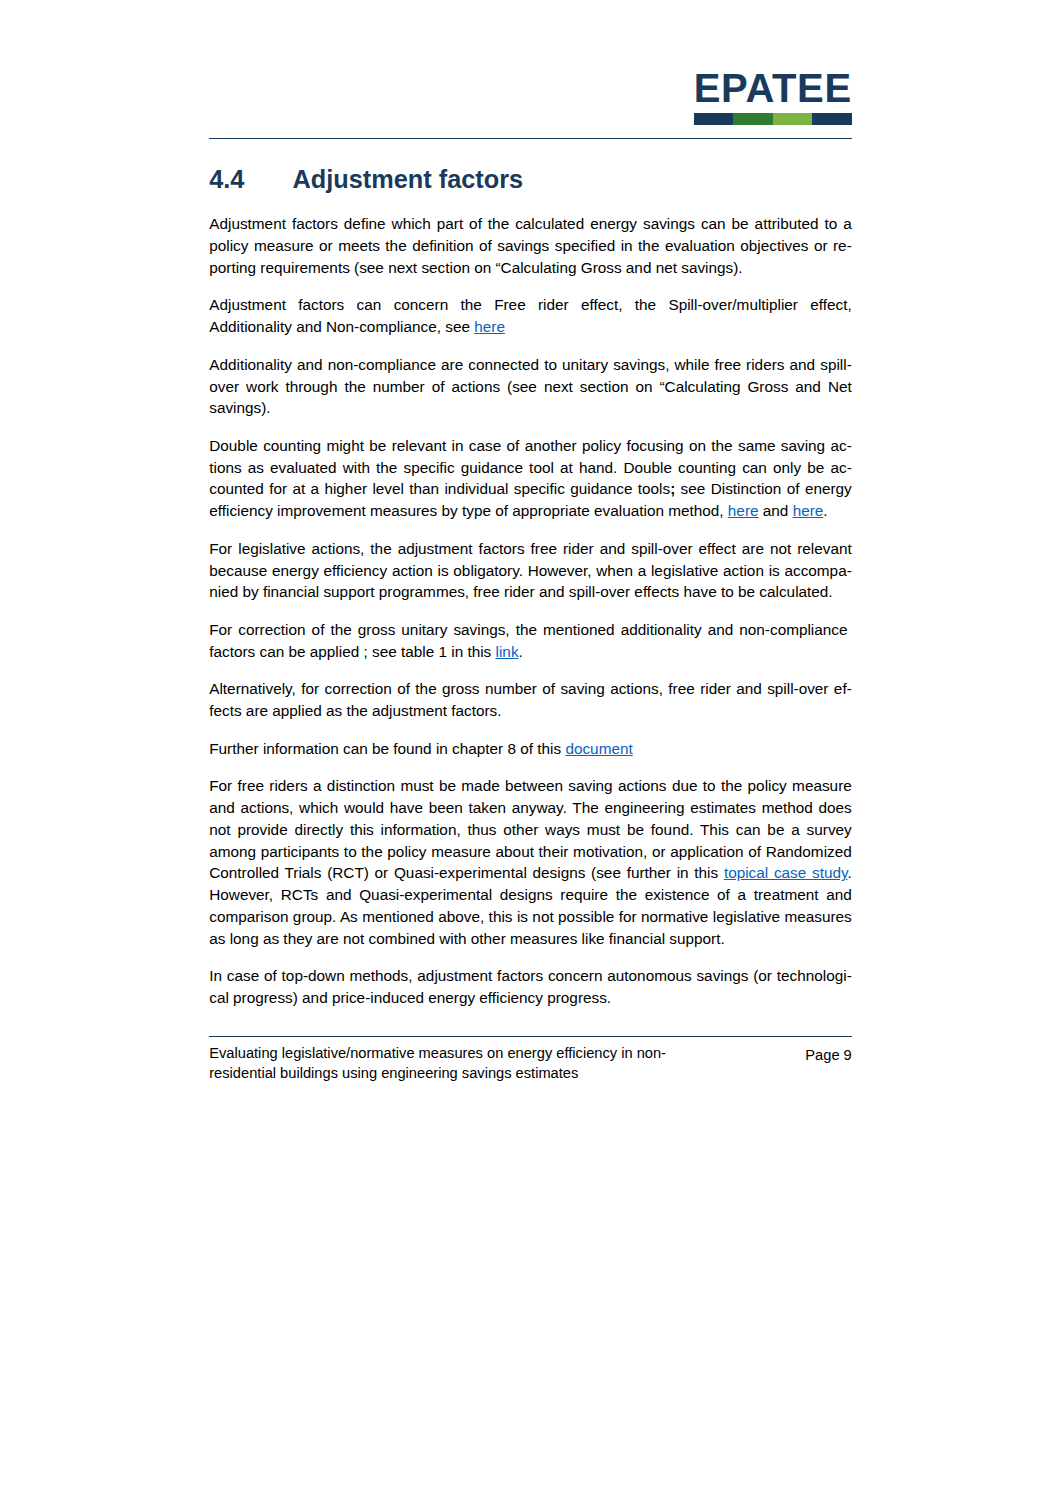EPATEE
4.4 Adjustment factors
Adjustment factors define which part of the calculated energy savings can be attributed to a policy measure or meets the definition of savings specified in the evaluation objectives or reporting requirements (see next section on “Calculating Gross and net savings).
Adjustment factors can concern the Free rider effect, the Spill-over/multiplier effect, Additionality and Non-compliance, see here
Additionality and non-compliance are connected to unitary savings, while free riders and spill-over work through the number of actions (see next section on “Calculating Gross and Net savings).
Double counting might be relevant in case of another policy focusing on the same saving actions as evaluated with the specific guidance tool at hand. Double counting can only be accounted for at a higher level than individual specific guidance tools; see Distinction of energy efficiency improvement measures by type of appropriate evaluation method, here and here.
For legislative actions, the adjustment factors free rider and spill-over effect are not relevant because energy efficiency action is obligatory. However, when a legislative action is accompanied by financial support programmes, free rider and spill-over effects have to be calculated.
For correction of the gross unitary savings, the mentioned additionality and non-compliance factors can be applied ; see table 1 in this link.
Alternatively, for correction of the gross number of saving actions, free rider and spill-over effects are applied as the adjustment factors.
Further information can be found in chapter 8 of this document
For free riders a distinction must be made between saving actions due to the policy measure and actions, which would have been taken anyway. The engineering estimates method does not provide directly this information, thus other ways must be found. This can be a survey among participants to the policy measure about their motivation, or application of Randomized Controlled Trials (RCT) or Quasi-experimental designs (see further in this topical case study. However, RCTs and Quasi-experimental designs require the existence of a treatment and comparison group. As mentioned above, this is not possible for normative legislative measures as long as they are not combined with other measures like financial support.
In case of top-down methods, adjustment factors concern autonomous savings (or technological progress) and price-induced energy efficiency progress.
Evaluating legislative/normative measures on energy efficiency in non-residential buildings using engineering savings estimates
Page 9